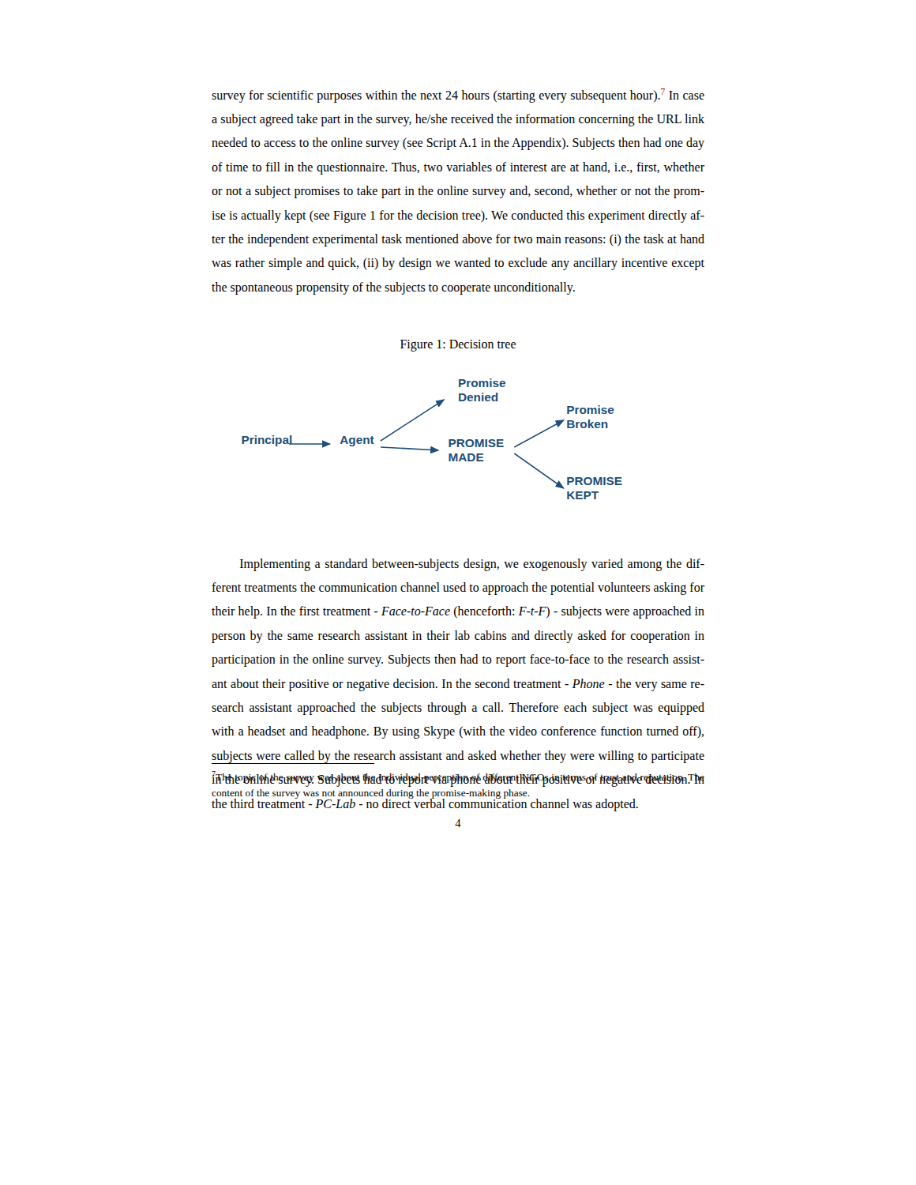survey for scientific purposes within the next 24 hours (starting every subsequent hour).7 In case a subject agreed take part in the survey, he/she received the information concerning the URL link needed to access to the online survey (see Script A.1 in the Appendix). Subjects then had one day of time to fill in the questionnaire. Thus, two variables of interest are at hand, i.e., first, whether or not a subject promises to take part in the online survey and, second, whether or not the promise is actually kept (see Figure 1 for the decision tree). We conducted this experiment directly after the independent experimental task mentioned above for two main reasons: (i) the task at hand was rather simple and quick, (ii) by design we wanted to exclude any ancillary incentive except the spontaneous propensity of the subjects to cooperate unconditionally.
Figure 1: Decision tree
Principal
Agent
Promise
Denied
PROMISE
MADE
Promise
Broken
PROMISE
KEPT
Implementing a standard between-subjects design, we exogenously varied among the different treatments the communication channel used to approach the potential volunteers asking for their help. In the first treatment - Face-to-Face (henceforth: F-t-F) - subjects were approached in person by the same research assistant in their lab cabins and directly asked for cooperation in participation in the online survey. Subjects then had to report face-to-face to the research assistant about their positive or negative decision. In the second treatment - Phone - the very same research assistant approached the subjects through a call. Therefore each subject was equipped with a headset and headphone. By using Skype (with the video conference function turned off), subjects were called by the research assistant and asked whether they were willing to participate in the online survey. Subjects had to report via phone about their positive or negative decision. In the third treatment - PC-Lab - no direct verbal communication channel was adopted.
7The topic of the survey was about the individual perception of different NGOs in terms of trust and reputation. The content of the survey was not announced during the promise-making phase.
4